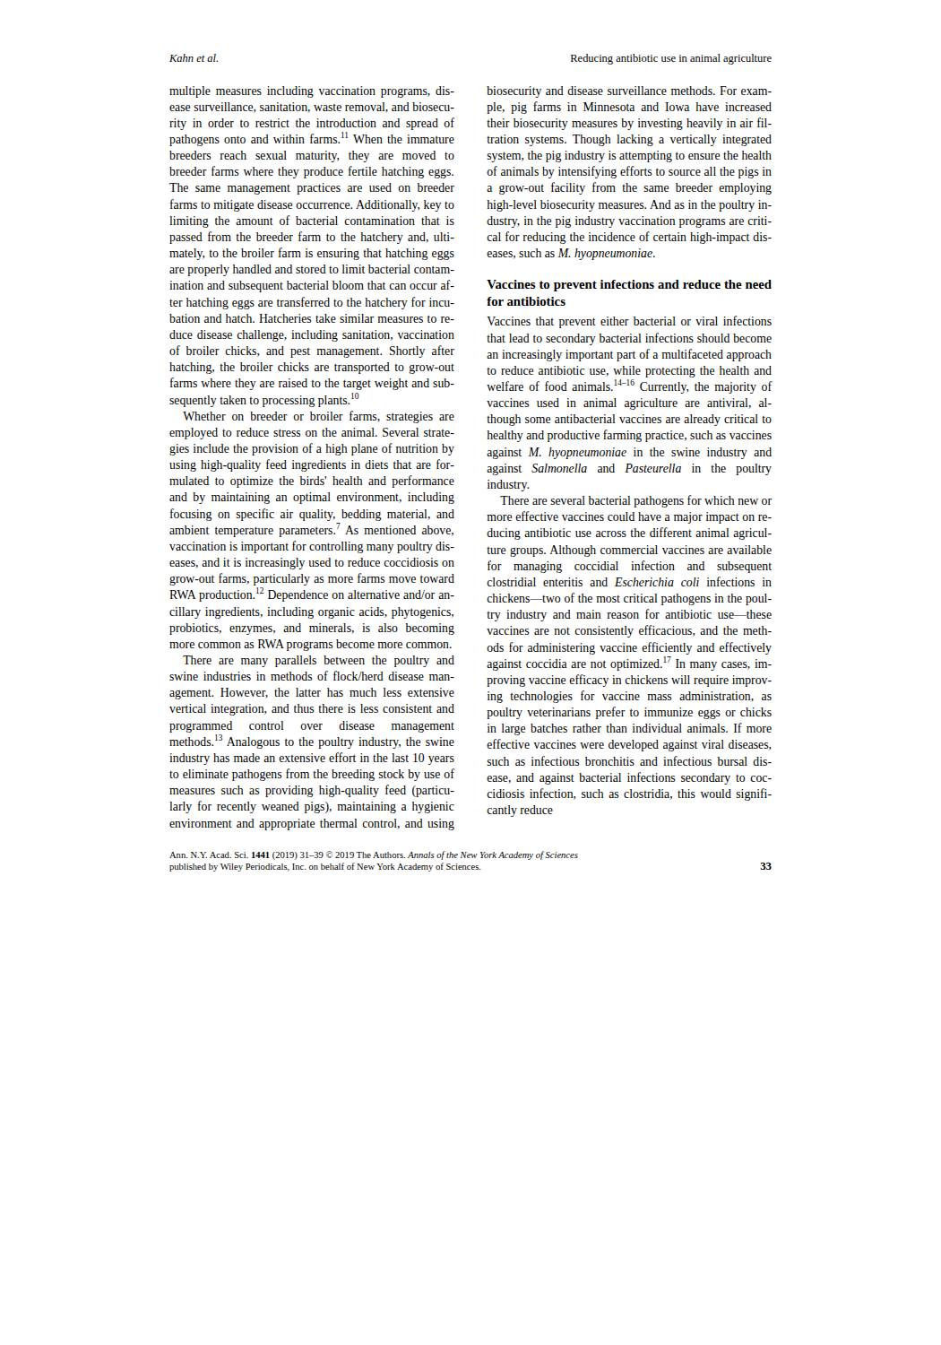Kahn et al.
Reducing antibiotic use in animal agriculture
multiple measures including vaccination programs, disease surveillance, sanitation, waste removal, and biosecurity in order to restrict the introduction and spread of pathogens onto and within farms.11 When the immature breeders reach sexual maturity, they are moved to breeder farms where they produce fertile hatching eggs. The same management practices are used on breeder farms to mitigate disease occurrence. Additionally, key to limiting the amount of bacterial contamination that is passed from the breeder farm to the hatchery and, ultimately, to the broiler farm is ensuring that hatching eggs are properly handled and stored to limit bacterial contamination and subsequent bacterial bloom that can occur after hatching eggs are transferred to the hatchery for incubation and hatch. Hatcheries take similar measures to reduce disease challenge, including sanitation, vaccination of broiler chicks, and pest management. Shortly after hatching, the broiler chicks are transported to grow-out farms where they are raised to the target weight and subsequently taken to processing plants.10
Whether on breeder or broiler farms, strategies are employed to reduce stress on the animal. Several strategies include the provision of a high plane of nutrition by using high-quality feed ingredients in diets that are formulated to optimize the birds' health and performance and by maintaining an optimal environment, including focusing on specific air quality, bedding material, and ambient temperature parameters.7 As mentioned above, vaccination is important for controlling many poultry diseases, and it is increasingly used to reduce coccidiosis on grow-out farms, particularly as more farms move toward RWA production.12 Dependence on alternative and/or ancillary ingredients, including organic acids, phytogenics, probiotics, enzymes, and minerals, is also becoming more common as RWA programs become more common.
There are many parallels between the poultry and swine industries in methods of flock/herd disease management. However, the latter has much less extensive vertical integration, and thus there is less consistent and programmed control over disease management methods.13 Analogous to the poultry industry, the swine industry has made an extensive effort in the last 10 years to eliminate pathogens from the breeding stock by use of measures such as providing high-quality feed (particularly for recently weaned pigs), maintaining a hygienic environment and appropriate thermal control, and using biosecurity and disease surveillance methods. For example, pig farms in Minnesota and Iowa have increased their biosecurity measures by investing heavily in air filtration systems. Though lacking a vertically integrated system, the pig industry is attempting to ensure the health of animals by intensifying efforts to source all the pigs in a grow-out facility from the same breeder employing high-level biosecurity measures. And as in the poultry industry, in the pig industry vaccination programs are critical for reducing the incidence of certain high-impact diseases, such as M. hyopneumoniae.
Vaccines to prevent infections and reduce the need for antibiotics
Vaccines that prevent either bacterial or viral infections that lead to secondary bacterial infections should become an increasingly important part of a multifaceted approach to reduce antibiotic use, while protecting the health and welfare of food animals.14–16 Currently, the majority of vaccines used in animal agriculture are antiviral, although some antibacterial vaccines are already critical to healthy and productive farming practice, such as vaccines against M. hyopneumoniae in the swine industry and against Salmonella and Pasteurella in the poultry industry.
There are several bacterial pathogens for which new or more effective vaccines could have a major impact on reducing antibiotic use across the different animal agriculture groups. Although commercial vaccines are available for managing coccidial infection and subsequent clostridial enteritis and Escherichia coli infections in chickens—two of the most critical pathogens in the poultry industry and main reason for antibiotic use—these vaccines are not consistently efficacious, and the methods for administering vaccine efficiently and effectively against coccidia are not optimized.17 In many cases, improving vaccine efficacy in chickens will require improving technologies for vaccine mass administration, as poultry veterinarians prefer to immunize eggs or chicks in large batches rather than individual animals. If more effective vaccines were developed against viral diseases, such as infectious bronchitis and infectious bursal disease, and against bacterial infections secondary to coccidiosis infection, such as clostridia, this would significantly reduce
Ann. N.Y. Acad. Sci. 1441 (2019) 31–39 © 2019 The Authors. Annals of the New York Academy of Sciences
published by Wiley Periodicals, Inc. on behalf of New York Academy of Sciences.
33